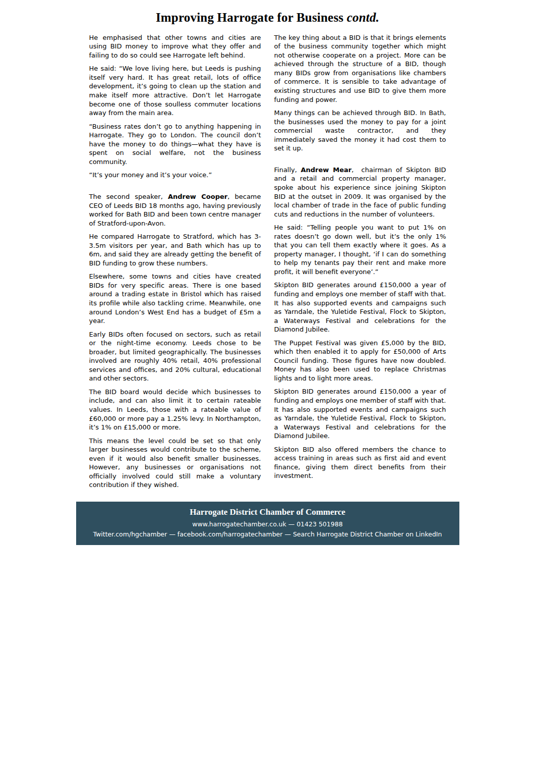Improving Harrogate for Business contd.
He emphasised that other towns and cities are using BID money to improve what they offer and failing to do so could see Harrogate left behind.
He said: “We love living here, but Leeds is pushing itself very hard. It has great retail, lots of office development, it’s going to clean up the station and make itself more attractive. Don’t let Harrogate become one of those soulless commuter locations away from the main area.
“Business rates don’t go to anything happening in Harrogate. They go to London. The council don’t have the money to do things—what they have is spent on social welfare, not the business community.
“It’s your money and it’s your voice.”
The second speaker, Andrew Cooper, became CEO of Leeds BID 18 months ago, having previously worked for Bath BID and been town centre manager of Stratford-upon-Avon.
He compared Harrogate to Stratford, which has 3-3.5m visitors per year, and Bath which has up to 6m, and said they are already getting the benefit of BID funding to grow these numbers.
Elsewhere, some towns and cities have created BIDs for very specific areas. There is one based around a trading estate in Bristol which has raised its profile while also tackling crime. Meanwhile, one around London’s West End has a budget of £5m a year.
Early BIDs often focused on sectors, such as retail or the night-time economy. Leeds chose to be broader, but limited geographically. The businesses involved are roughly 40% retail, 40% professional services and offices, and 20% cultural, educational and other sectors.
The BID board would decide which businesses to include, and can also limit it to certain rateable values. In Leeds, those with a rateable value of £60,000 or more pay a 1.25% levy. In Northampton, it’s 1% on £15,000 or more.
This means the level could be set so that only larger businesses would contribute to the scheme, even if it would also benefit smaller businesses. However, any businesses or organisations not officially involved could still make a voluntary contribution if they wished.
The key thing about a BID is that it brings elements of the business community together which might not otherwise cooperate on a project. More can be achieved through the structure of a BID, though many BIDs grow from organisations like chambers of commerce. It is sensible to take advantage of existing structures and use BID to give them more funding and power.
Many things can be achieved through BID. In Bath, the businesses used the money to pay for a joint commercial waste contractor, and they immediately saved the money it had cost them to set it up.
Finally, Andrew Mear, chairman of Skipton BID and a retail and commercial property manager, spoke about his experience since joining Skipton BID at the outset in 2009. It was organised by the local chamber of trade in the face of public funding cuts and reductions in the number of volunteers.
He said: “Telling people you want to put 1% on rates doesn’t go down well, but it’s the only 1% that you can tell them exactly where it goes. As a property manager, I thought, ‘if I can do something to help my tenants pay their rent and make more profit, it will benefit everyone’.”
Skipton BID generates around £150,000 a year of funding and employs one member of staff with that. It has also supported events and campaigns such as Yarndale, the Yuletide Festival, Flock to Skipton, a Waterways Festival and celebrations for the Diamond Jubilee.
The Puppet Festival was given £5,000 by the BID, which then enabled it to apply for £50,000 of Arts Council funding. Those figures have now doubled. Money has also been used to replace Christmas lights and to light more areas.
Skipton BID generates around £150,000 a year of funding and employs one member of staff with that. It has also supported events and campaigns such as Yarndale, the Yuletide Festival, Flock to Skipton, a Waterways Festival and celebrations for the Diamond Jubilee.
Skipton BID also offered members the chance to access training in areas such as first aid and event finance, giving them direct benefits from their investment.
Harrogate District Chamber of Commerce
www.harrogatechamber.co.uk — 01423 501988
Twitter.com/hgchamber — facebook.com/harrogatechamber — Search Harrogate District Chamber on LinkedIn